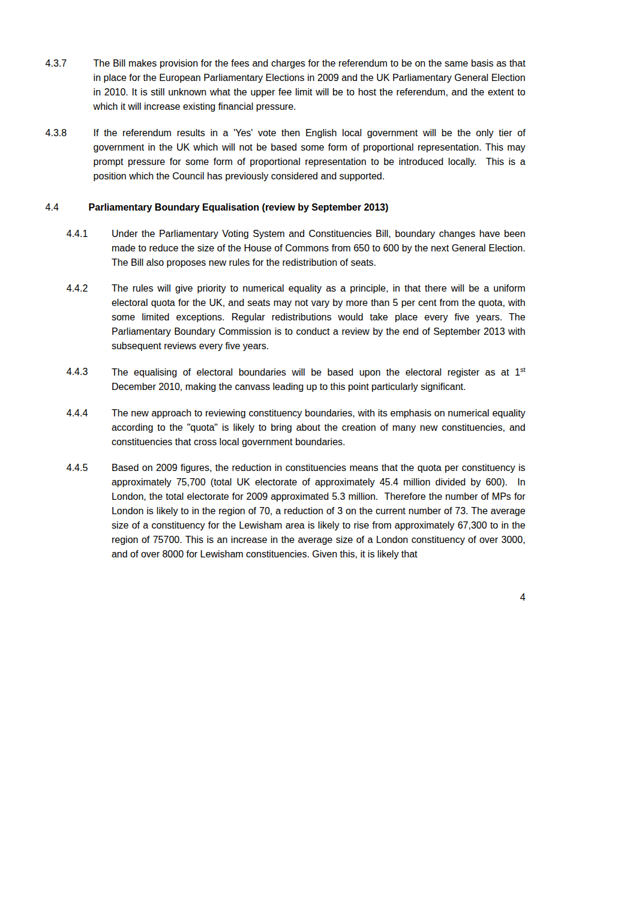4.3.7
The Bill makes provision for the fees and charges for the referendum to be on the same basis as that in place for the European Parliamentary Elections in 2009 and the UK Parliamentary General Election in 2010. It is still unknown what the upper fee limit will be to host the referendum, and the extent to which it will increase existing financial pressure.
4.3.8
If the referendum results in a 'Yes' vote then English local government will be the only tier of government in the UK which will not be based some form of proportional representation. This may prompt pressure for some form of proportional representation to be introduced locally. This is a position which the Council has previously considered and supported.
4.4
Parliamentary Boundary Equalisation (review by September 2013)
4.4.1
Under the Parliamentary Voting System and Constituencies Bill, boundary changes have been made to reduce the size of the House of Commons from 650 to 600 by the next General Election. The Bill also proposes new rules for the redistribution of seats.
4.4.2
The rules will give priority to numerical equality as a principle, in that there will be a uniform electoral quota for the UK, and seats may not vary by more than 5 per cent from the quota, with some limited exceptions. Regular redistributions would take place every five years. The Parliamentary Boundary Commission is to conduct a review by the end of September 2013 with subsequent reviews every five years.
4.4.3
The equalising of electoral boundaries will be based upon the electoral register as at 1st December 2010, making the canvass leading up to this point particularly significant.
4.4.4
The new approach to reviewing constituency boundaries, with its emphasis on numerical equality according to the "quota" is likely to bring about the creation of many new constituencies, and constituencies that cross local government boundaries.
4.4.5
Based on 2009 figures, the reduction in constituencies means that the quota per constituency is approximately 75,700 (total UK electorate of approximately 45.4 million divided by 600). In London, the total electorate for 2009 approximated 5.3 million. Therefore the number of MPs for London is likely to in the region of 70, a reduction of 3 on the current number of 73. The average size of a constituency for the Lewisham area is likely to rise from approximately 67,300 to in the region of 75700. This is an increase in the average size of a London constituency of over 3000, and of over 8000 for Lewisham constituencies. Given this, it is likely that
4